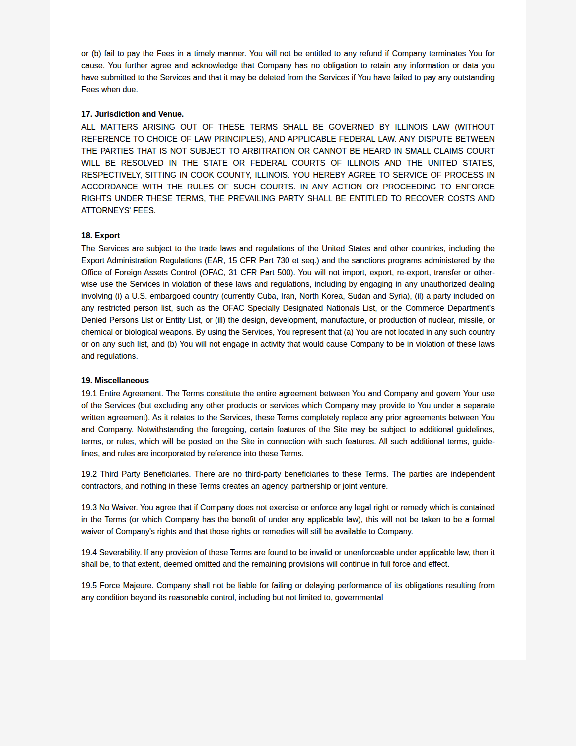or (b) fail to pay the Fees in a timely manner. You will not be entitled to any refund if Company terminates You for cause. You further agree and acknowledge that Company has no obligation to retain any information or data you have submitted to the Services and that it may be deleted from the Services if You have failed to pay any outstanding Fees when due.
17. Jurisdiction and Venue.
All matters arising out of these Terms shall be governed by Illinois law (without reference to choice of law principles), and applicable federal law. Any dispute between the parties that is not subject to arbitration or cannot be heard in small claims court will be resolved in the state or federal courts of Illinois and the United States, respectively, sitting in Cook County, Illinois. You hereby agree to service of process in accordance with the rules of such courts. In any action or proceeding to enforce rights under these Terms, the prevailing party shall be entitled to recover costs and attorneys' fees.
18. Export
The Services are subject to the trade laws and regulations of the United States and other countries, including the Export Administration Regulations (EAR, 15 CFR Part 730 et seq.) and the sanctions programs administered by the Office of Foreign Assets Control (OFAC, 31 CFR Part 500). You will not import, export, re-export, transfer or otherwise use the Services in violation of these laws and regulations, including by engaging in any unauthorized dealing involving (i) a U.S. embargoed country (currently Cuba, Iran, North Korea, Sudan and Syria), (il) a party included on any restricted person list, such as the OFAC Specially Designated Nationals List, or the Commerce Department's Denied Persons List or Entity List, or (ill) the design, development, manufacture, or production of nuclear, missile, or chemical or biological weapons. By using the Services, You represent that (a) You are not located in any such country or on any such list, and (b) You will not engage in activity that would cause Company to be in violation of these laws and regulations.
19. Miscellaneous
19.1 Entire Agreement. The Terms constitute the entire agreement between You and Company and govern Your use of the Services (but excluding any other products or services which Company may provide to You under a separate written agreement). As it relates to the Services, these Terms completely replace any prior agreements between You and Company. Notwithstanding the foregoing, certain features of the Site may be subject to additional guidelines, terms, or rules, which will be posted on the Site in connection with such features. All such additional terms, guidelines, and rules are incorporated by reference into these Terms.
19.2 Third Party Beneficiaries. There are no third-party beneficiaries to these Terms. The parties are independent contractors, and nothing in these Terms creates an agency, partnership or joint venture.
19.3 No Waiver. You agree that if Company does not exercise or enforce any legal right or remedy which is contained in the Terms (or which Company has the benefit of under any applicable law), this will not be taken to be a formal waiver of Company's rights and that those rights or remedies will still be available to Company.
19.4 Severability. If any provision of these Terms are found to be invalid or unenforceable under applicable law, then it shall be, to that extent, deemed omitted and the remaining provisions will continue in full force and effect.
19.5 Force Majeure. Company shall not be liable for failing or delaying performance of its obligations resulting from any condition beyond its reasonable control, including but not limited to, governmental